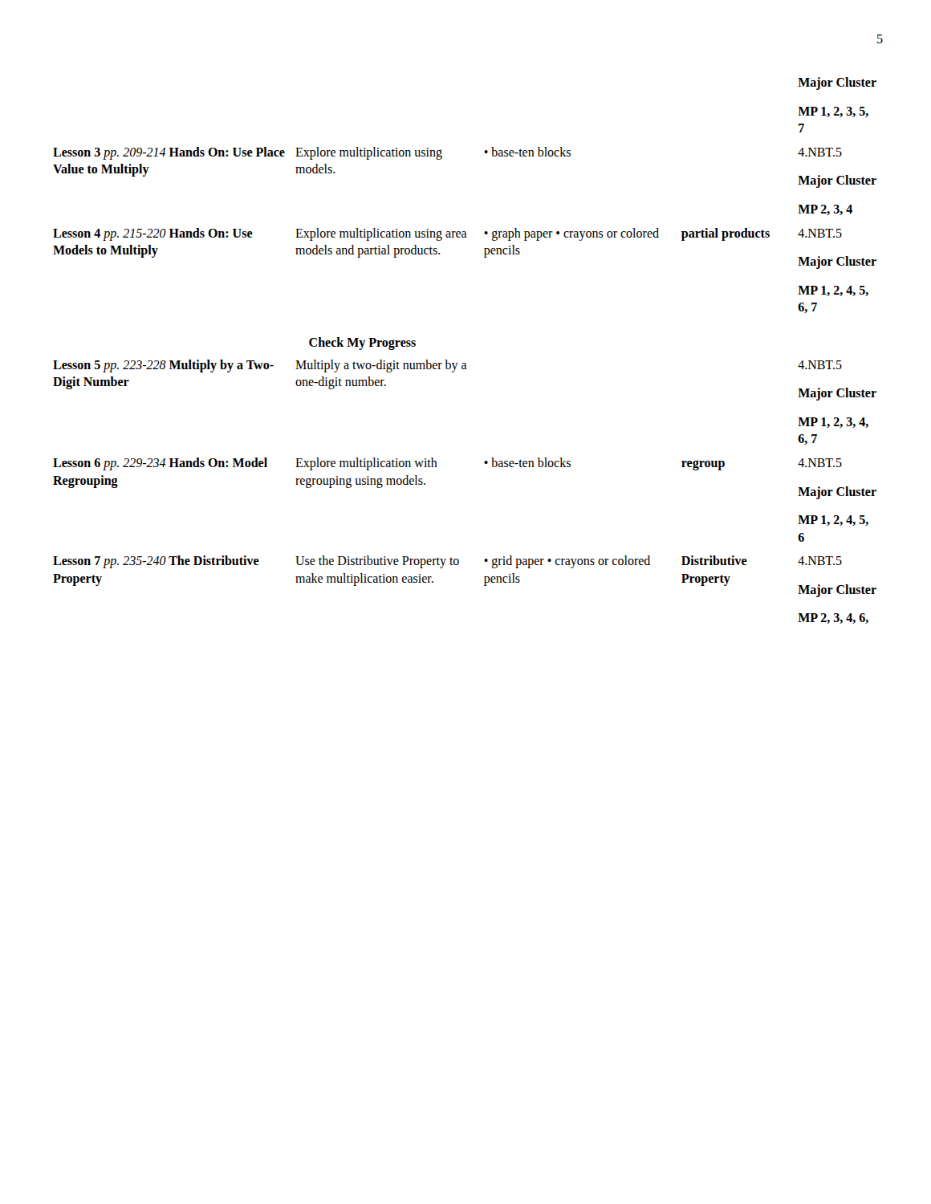5
| | | | | Major Cluster MP 1, 2, 3, 5, 7 |
| Lesson 3 pp. 209-214 Hands On: Use Place Value to Multiply | Explore multiplication using models. | • base-ten blocks | | 4.NBT.5 Major Cluster MP 2, 3, 4 |
| Lesson 4 pp. 215-220 Hands On: Use Models to Multiply | Explore multiplication using area models and partial products. | • graph paper • crayons or colored pencils | partial products | 4.NBT.5 Major Cluster MP 1, 2, 4, 5, 6, 7 |
| Check My Progress | | |
| Lesson 5 pp. 223-228 Multiply by a Two-Digit Number | Multiply a two-digit number by a one-digit number. | | | 4.NBT.5 Major Cluster MP 1, 2, 3, 4, 6, 7 |
| Lesson 6 pp. 229-234 Hands On: Model Regrouping | Explore multiplication with regrouping using models. | • base-ten blocks | regroup | 4.NBT.5 Major Cluster MP 1, 2, 4, 5, 6 |
| Lesson 7 pp. 235-240 The Distributive Property | Use the Distributive Property to make multiplication easier. | • grid paper • crayons or colored pencils | Distributive Property | 4.NBT.5 Major Cluster MP 2, 3, 4, 6, |